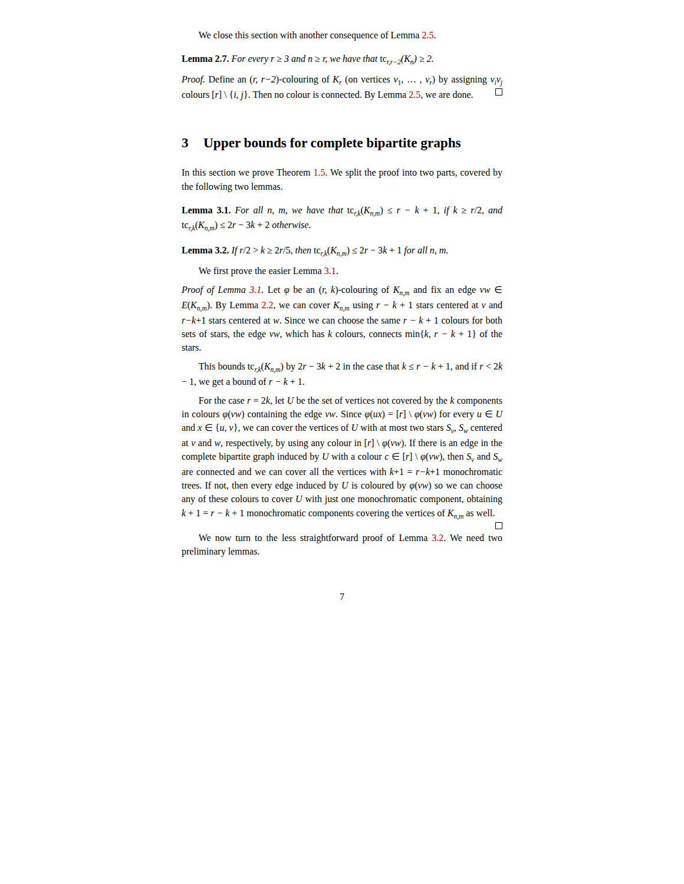We close this section with another consequence of Lemma 2.5.
Lemma 2.7. For every r ≥ 3 and n ≥ r, we have that tcr,r−2(Kn) ≥ 2.
Proof. Define an (r, r−2)-colouring of Kr (on vertices v1, … , vr) by assigning vivj colours [r] \ {i, j}. Then no colour is connected. By Lemma 2.5, we are done.
3 Upper bounds for complete bipartite graphs
In this section we prove Theorem 1.5. We split the proof into two parts, covered by the following two lemmas.
Lemma 3.1. For all n, m, we have that tcr,k(Kn,m) ≤ r − k + 1, if k ≥ r/2, and tcr,k(Kn,m) ≤ 2r − 3k + 2 otherwise.
Lemma 3.2. If r/2 > k ≥ 2r/5, then tcr,k(Kn,m) ≤ 2r − 3k + 1 for all n, m.
We first prove the easier Lemma 3.1.
Proof of Lemma 3.1. Let φ be an (r, k)-colouring of Kn,m and fix an edge vw ∈ E(Kn,m). By Lemma 2.2, we can cover Kn,m using r − k + 1 stars centered at v and r−k+1 stars centered at w. Since we can choose the same r − k + 1 colours for both sets of stars, the edge vw, which has k colours, connects min{k, r − k + 1} of the stars.
This bounds tcr,k(Kn,m) by 2r − 3k + 2 in the case that k ≤ r − k + 1, and if r < 2k − 1, we get a bound of r − k + 1.
For the case r = 2k, let U be the set of vertices not covered by the k components in colours φ(vw) containing the edge vw. Since φ(ux) = [r] \ φ(vw) for every u ∈ U and x ∈ {u, v}, we can cover the vertices of U with at most two stars Sv, Sw centered at v and w, respectively, by using any colour in [r] \ φ(vw). If there is an edge in the complete bipartite graph induced by U with a colour c ∈ [r] \ φ(vw), then Sv and Sw are connected and we can cover all the vertices with k+1 = r−k+1 monochromatic trees. If not, then every edge induced by U is coloured by φ(vw) so we can choose any of these colours to cover U with just one monochromatic component, obtaining k + 1 = r − k + 1 monochromatic components covering the vertices of Kn,m as well.
We now turn to the less straightforward proof of Lemma 3.2. We need two preliminary lemmas.
7